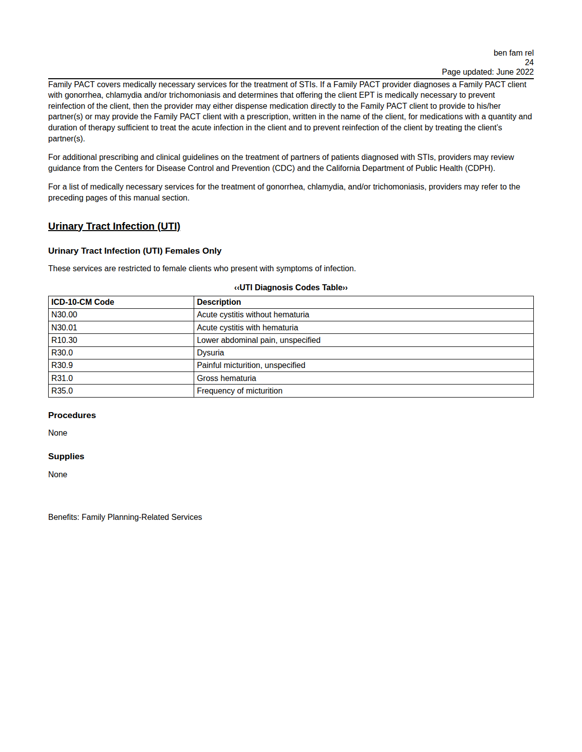ben fam rel
24
Page updated: June 2022
Family PACT covers medically necessary services for the treatment of STIs. If a Family PACT provider diagnoses a Family PACT client with gonorrhea, chlamydia and/or trichomoniasis and determines that offering the client EPT is medically necessary to prevent reinfection of the client, then the provider may either dispense medication directly to the Family PACT client to provide to his/her partner(s) or may provide the Family PACT client with a prescription, written in the name of the client, for medications with a quantity and duration of therapy sufficient to treat the acute infection in the client and to prevent reinfection of the client by treating the client’s partner(s).
For additional prescribing and clinical guidelines on the treatment of partners of patients diagnosed with STIs, providers may review guidance from the Centers for Disease Control and Prevention (CDC) and the California Department of Public Health (CDPH).
For a list of medically necessary services for the treatment of gonorrhea, chlamydia, and/or trichomoniasis, providers may refer to the preceding pages of this manual section.
Urinary Tract Infection (UTI)
Urinary Tract Infection (UTI) Females Only
These services are restricted to female clients who present with symptoms of infection.
‹‹UTI Diagnosis Codes Table››
| ICD-10-CM Code | Description |
| --- | --- |
| N30.00 | Acute cystitis without hematuria |
| N30.01 | Acute cystitis with hematuria |
| R10.30 | Lower abdominal pain, unspecified |
| R30.0 | Dysuria |
| R30.9 | Painful micturition, unspecified |
| R31.0 | Gross hematuria |
| R35.0 | Frequency of micturition |
Procedures
None
Supplies
None
Benefits: Family Planning-Related Services